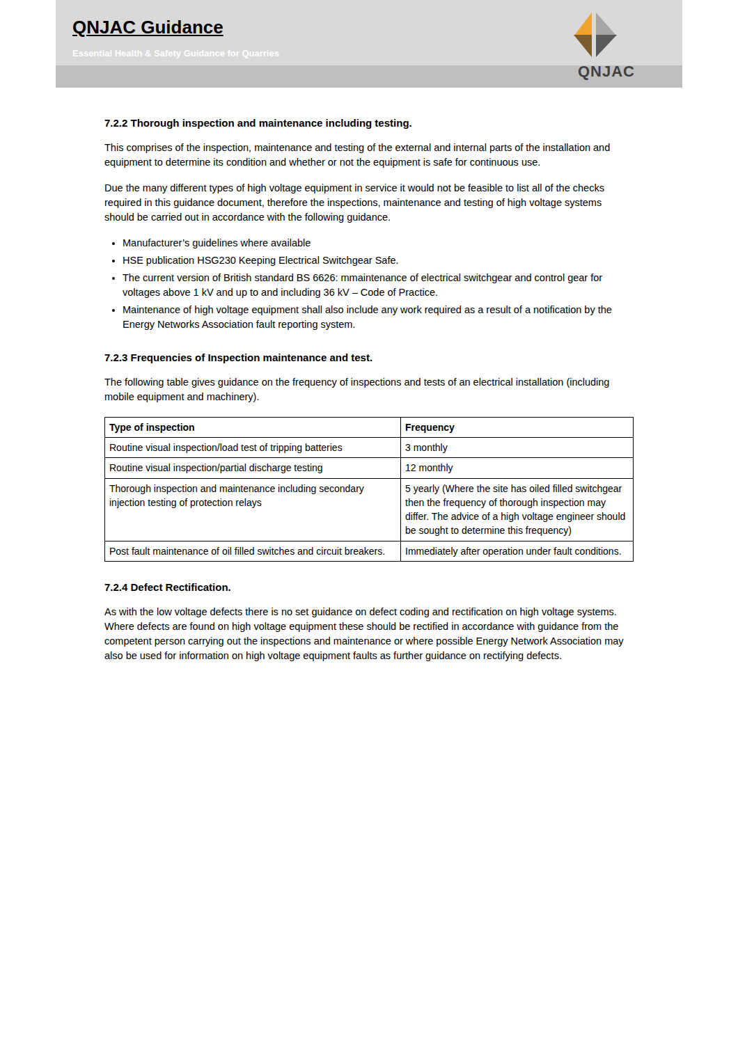QNJAC
QNJAC Guidance
Essential Health & Safety Guidance for Quarries
7.2.2 Thorough inspection and maintenance including testing.
This comprises of the inspection, maintenance and testing of the external and internal parts of the installation and equipment to determine its condition and whether or not the equipment is safe for continuous use.
Due the many different types of high voltage equipment in service it would not be feasible to list all of the checks required in this guidance document, therefore the inspections, maintenance and testing of high voltage systems should be carried out in accordance with the following guidance.
Manufacturer’s guidelines where available
HSE publication HSG230 Keeping Electrical Switchgear Safe.
The current version of British standard BS 6626: mmaintenance of electrical switchgear and control gear for voltages above 1 kV and up to and including 36 kV – Code of Practice.
Maintenance of high voltage equipment shall also include any work required as a result of a notification by the Energy Networks Association fault reporting system.
7.2.3 Frequencies of Inspection maintenance and test.
The following table gives guidance on the frequency of inspections and tests of an electrical installation (including mobile equipment and machinery).
| Type of inspection | Frequency |
| --- | --- |
| Routine visual inspection/load test of tripping batteries | 3 monthly |
| Routine visual inspection/partial discharge testing | 12 monthly |
| Thorough inspection and maintenance including secondary injection testing of protection relays | 5 yearly (Where the site has oiled filled switchgear then the frequency of thorough inspection may differ. The advice of a high voltage engineer should be sought to determine this frequency) |
| Post fault maintenance of oil filled switches and circuit breakers. | Immediately after operation under fault conditions. |
7.2.4 Defect Rectification.
As with the low voltage defects there is no set guidance on defect coding and rectification on high voltage systems. Where defects are found on high voltage equipment these should be rectified in accordance with guidance from the competent person carrying out the inspections and maintenance or where possible Energy Network Association may also be used for information on high voltage equipment faults as further guidance on rectifying defects.